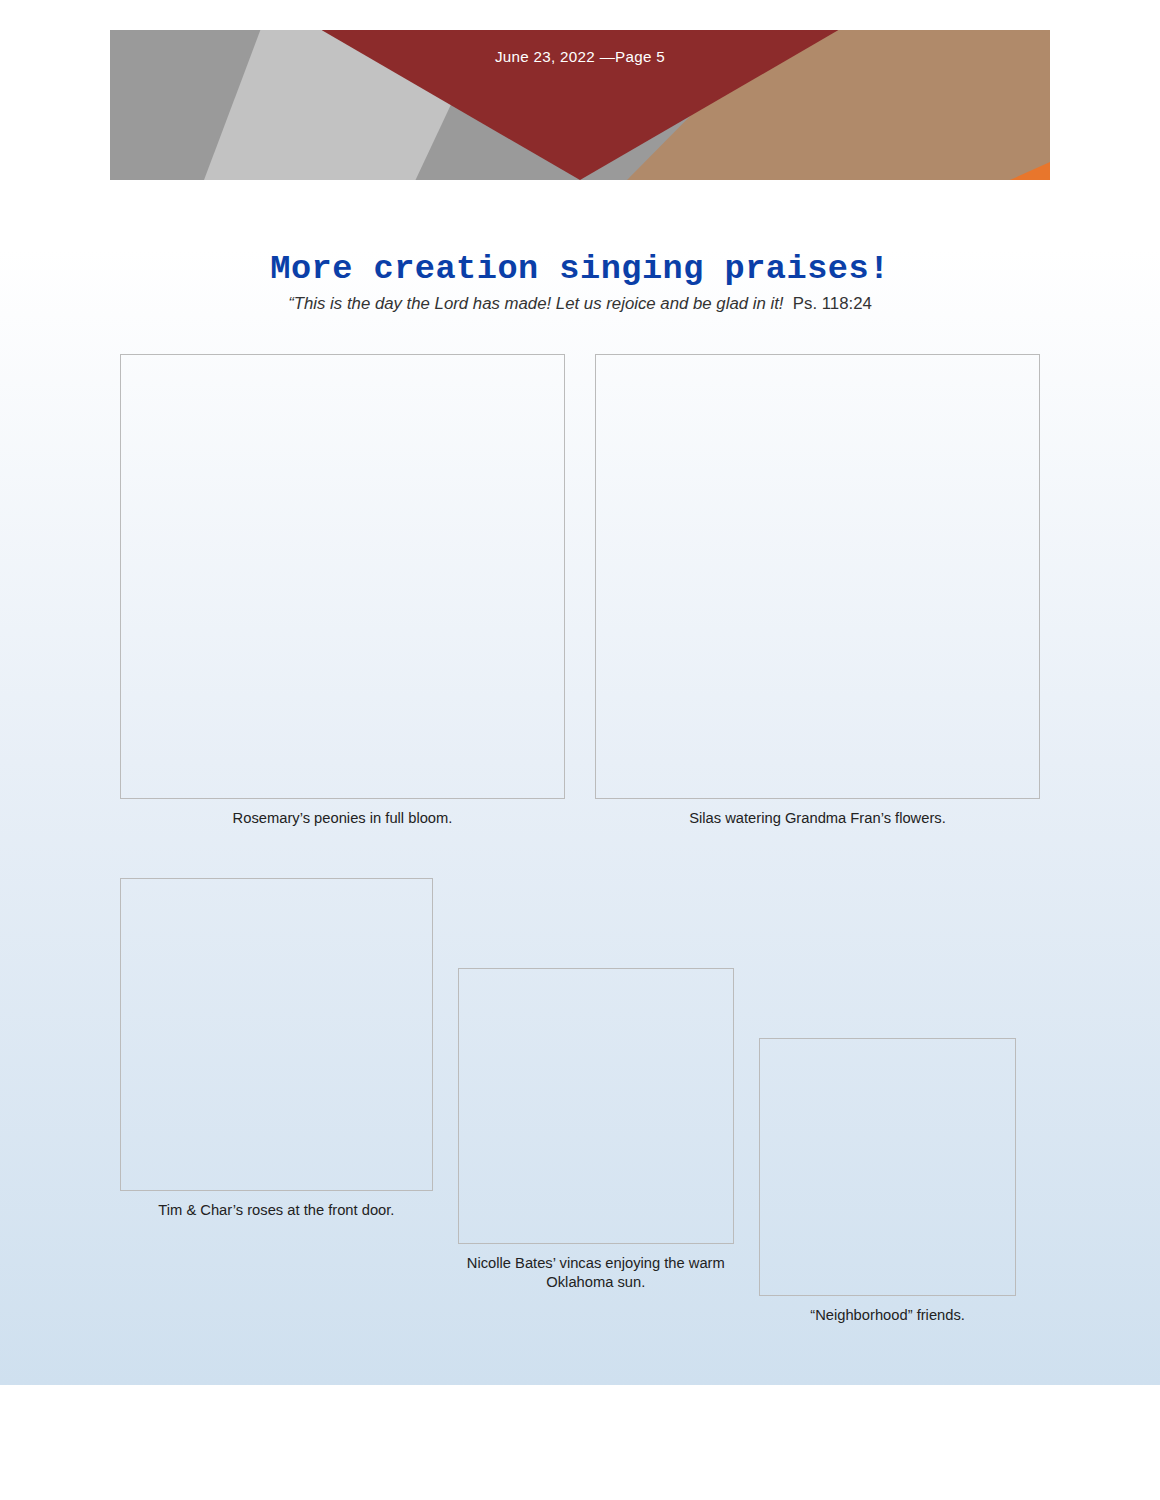June 23, 2022 —Page 5
More creation singing praises!
“This is the day the Lord has made! Let us rejoice and be glad in it! Ps. 118:24
Rosemary’s peonies in full bloom.
Silas watering Grandma Fran’s flowers.
Tim & Char’s roses at the front door.
Nicolle Bates’ vincas enjoying the warm Oklahoma sun.
“Neighborhood” friends.